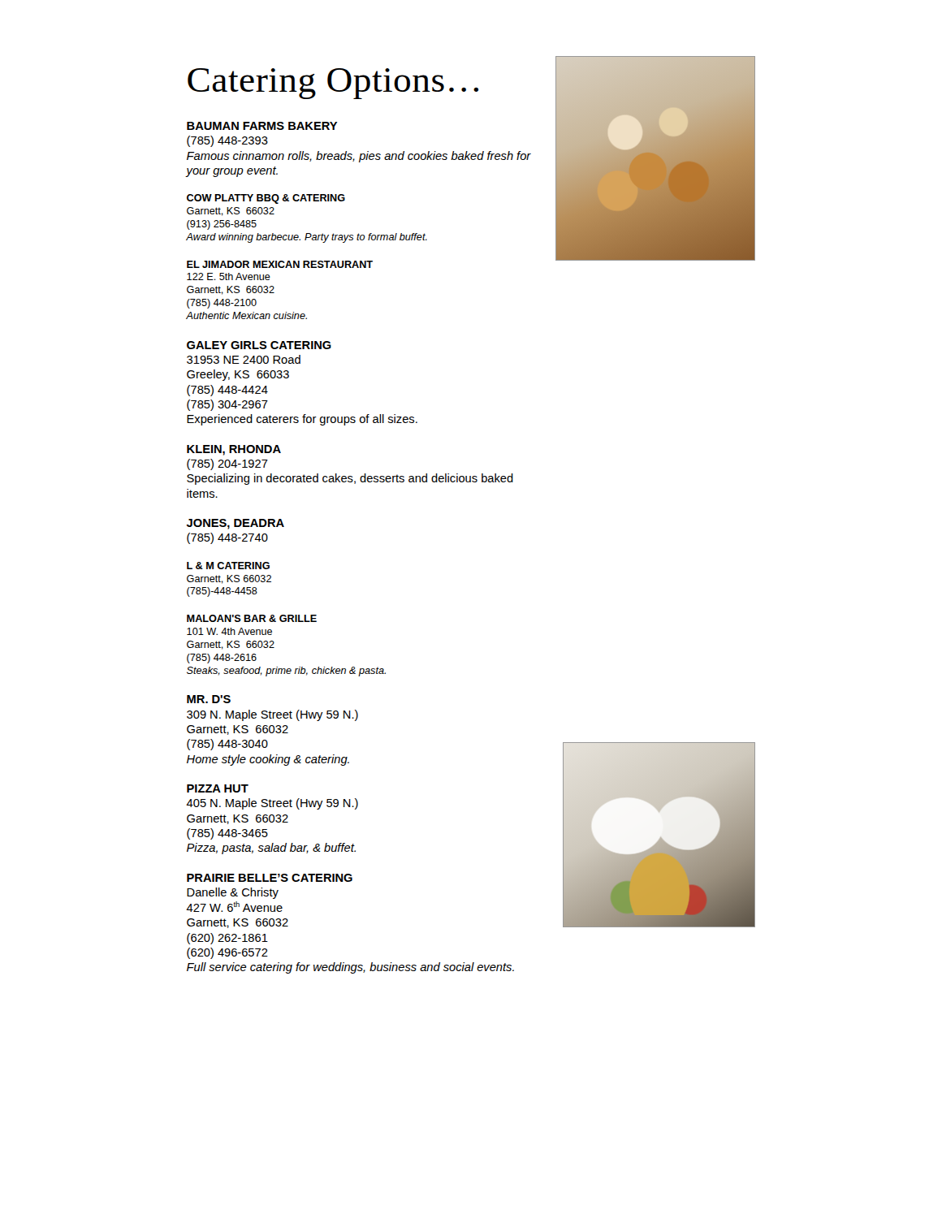Catering Options…
BAUMAN FARMS BAKERY
(785) 448-2393
Famous cinnamon rolls, breads, pies and cookies baked fresh for your group event.
COW PLATTY BBQ & CATERING
Garnett, KS 66032
(913) 256-8485
Award winning barbecue. Party trays to formal buffet.
EL JIMADOR MEXICAN RESTAURANT
122 E. 5th Avenue
Garnett, KS 66032
(785) 448-2100
Authentic Mexican cuisine.
GALEY GIRLS CATERING
31953 NE 2400 Road
Greeley, KS 66033
(785) 448-4424
(785) 304-2967
Experienced caterers for groups of all sizes.
KLEIN, RHONDA
(785) 204-1927
Specializing in decorated cakes, desserts and delicious baked items.
JONES, DEADRA
(785) 448-2740
L & M CATERING
Garnett, KS 66032
(785)-448-4458
MALOAN'S BAR & GRILLE
101 W. 4th Avenue
Garnett, KS 66032
(785) 448-2616
Steaks, seafood, prime rib, chicken & pasta.
MR. D'S
309 N. Maple Street (Hwy 59 N.)
Garnett, KS 66032
(785) 448-3040
Home style cooking & catering.
PIZZA HUT
405 N. Maple Street (Hwy 59 N.)
Garnett, KS 66032
(785) 448-3465
Pizza, pasta, salad bar, & buffet.
PRAIRIE BELLE’S CATERING
Danelle & Christy
427 W. 6th Avenue
Garnett, KS 66032
(620) 262-1861
(620) 496-6572
Full service catering for weddings, business and social events.